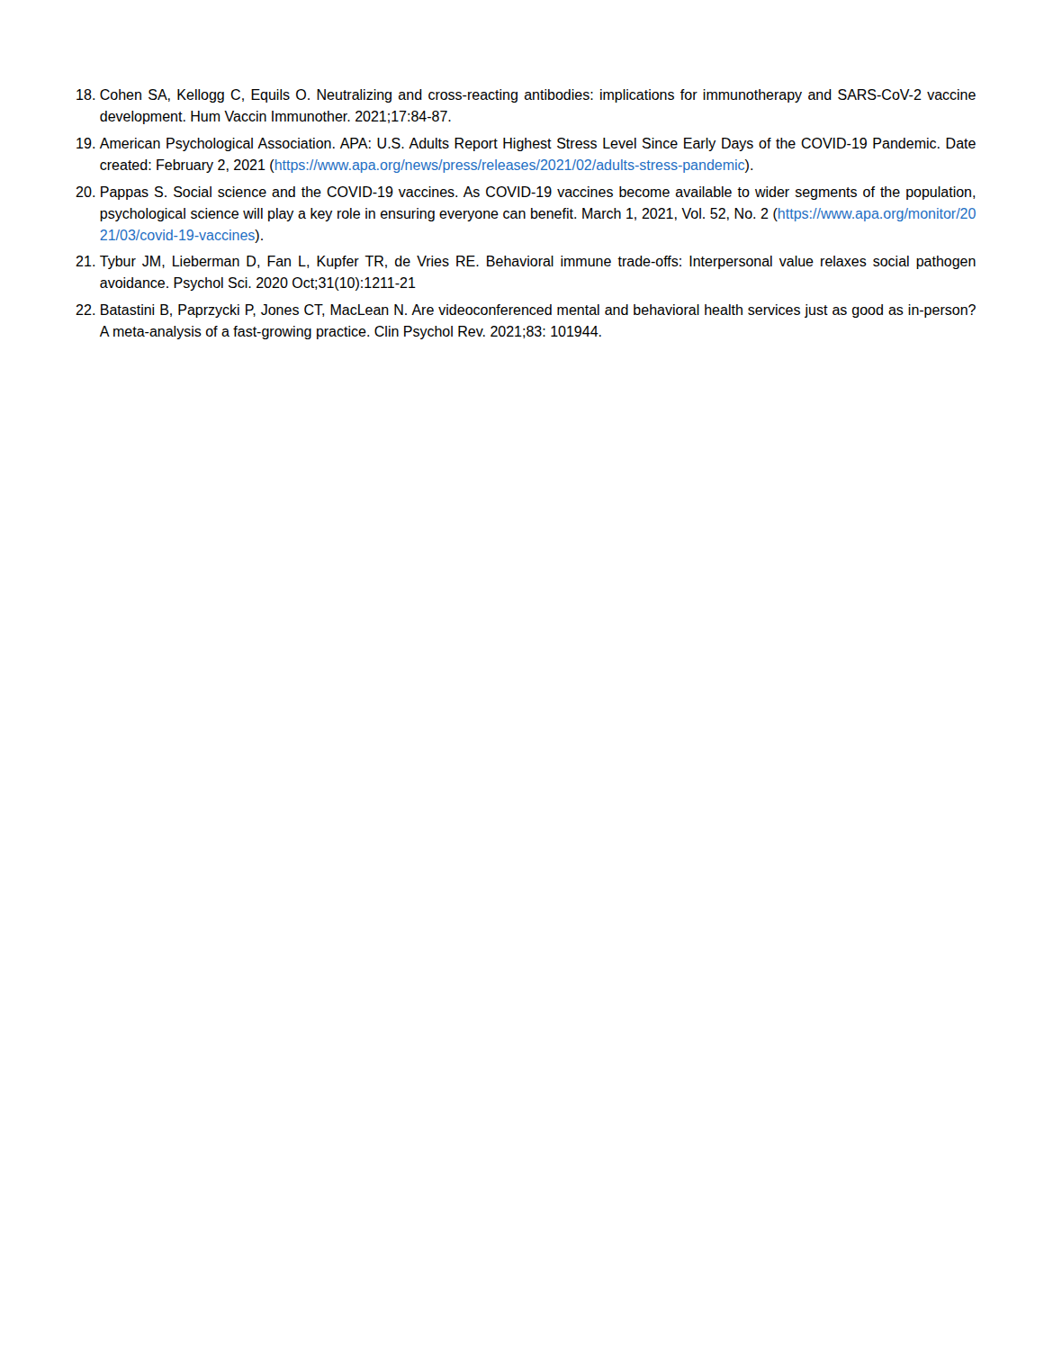Cohen SA, Kellogg C, Equils O. Neutralizing and cross-reacting antibodies: implications for immunotherapy and SARS-CoV-2 vaccine development. Hum Vaccin Immunother. 2021;17:84-87.
American Psychological Association. APA: U.S. Adults Report Highest Stress Level Since Early Days of the COVID-19 Pandemic. Date created: February 2, 2021 (https://www.apa.org/news/press/releases/2021/02/adults-stress-pandemic).
Pappas S. Social science and the COVID-19 vaccines. As COVID-19 vaccines become available to wider segments of the population, psychological science will play a key role in ensuring everyone can benefit. March 1, 2021, Vol. 52, No. 2 (https://www.apa.org/monitor/2021/03/covid-19-vaccines).
Tybur JM, Lieberman D, Fan L, Kupfer TR, de Vries RE. Behavioral immune trade-offs: Interpersonal value relaxes social pathogen avoidance. Psychol Sci. 2020 Oct;31(10):1211-21
Batastini B, Paprzycki P, Jones CT, MacLean N. Are videoconferenced mental and behavioral health services just as good as in-person? A meta-analysis of a fast-growing practice. Clin Psychol Rev. 2021;83: 101944.